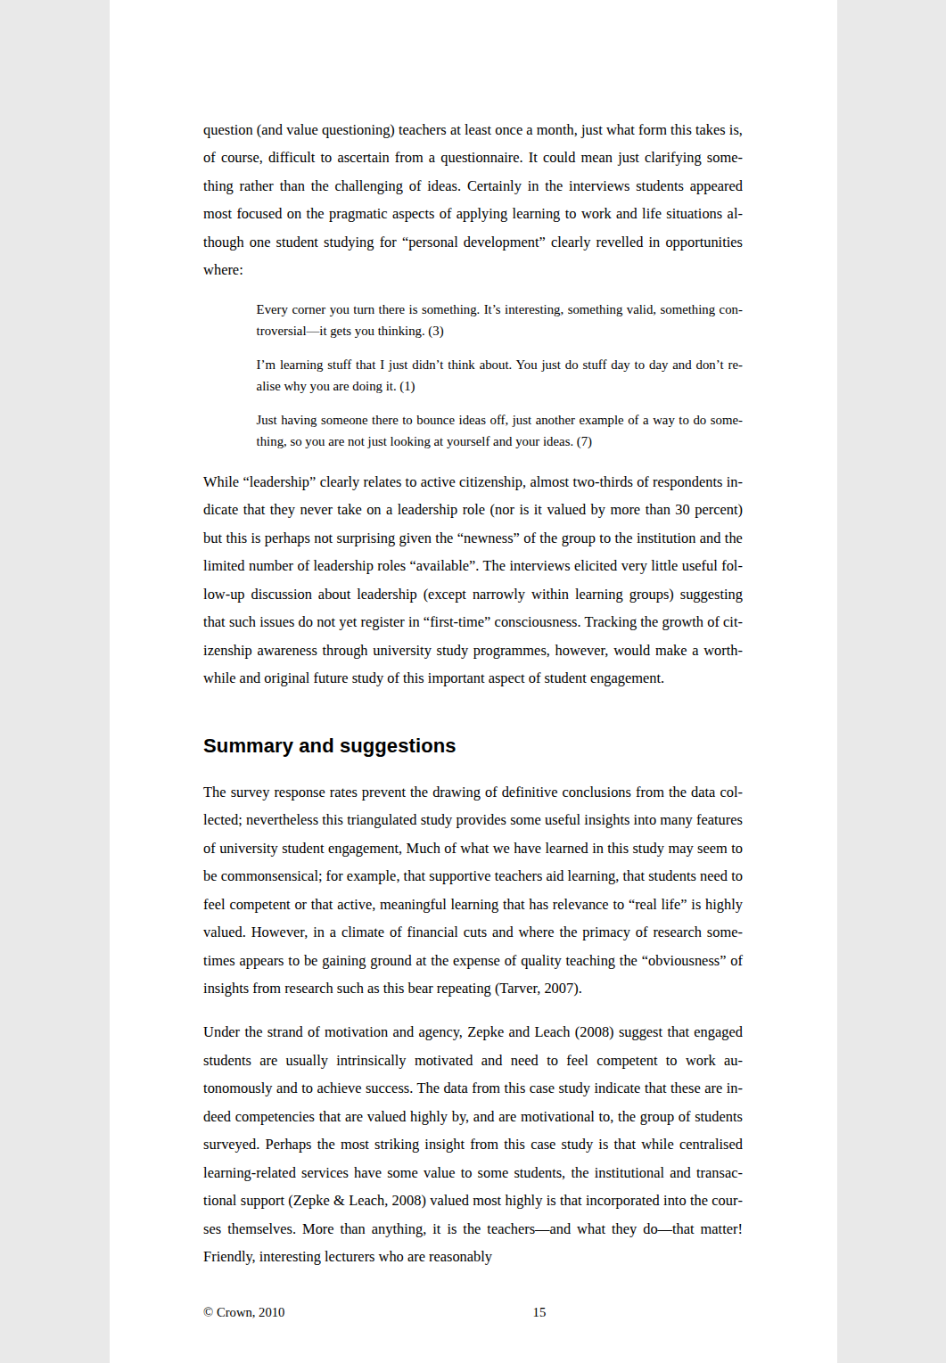question (and value questioning) teachers at least once a month, just what form this takes is, of course, difficult to ascertain from a questionnaire. It could mean just clarifying something rather than the challenging of ideas. Certainly in the interviews students appeared most focused on the pragmatic aspects of applying learning to work and life situations although one student studying for “personal development” clearly revelled in opportunities where:
Every corner you turn there is something. It’s interesting, something valid, something controversial—it gets you thinking. (3)
I’m learning stuff that I just didn’t think about. You just do stuff day to day and don’t realise why you are doing it. (1)
Just having someone there to bounce ideas off, just another example of a way to do something, so you are not just looking at yourself and your ideas. (7)
While “leadership” clearly relates to active citizenship, almost two-thirds of respondents indicate that they never take on a leadership role (nor is it valued by more than 30 percent) but this is perhaps not surprising given the “newness” of the group to the institution and the limited number of leadership roles “available”. The interviews elicited very little useful follow-up discussion about leadership (except narrowly within learning groups) suggesting that such issues do not yet register in “first-time” consciousness. Tracking the growth of citizenship awareness through university study programmes, however, would make a worthwhile and original future study of this important aspect of student engagement.
Summary and suggestions
The survey response rates prevent the drawing of definitive conclusions from the data collected; nevertheless this triangulated study provides some useful insights into many features of university student engagement, Much of what we have learned in this study may seem to be commonsensical; for example, that supportive teachers aid learning, that students need to feel competent or that active, meaningful learning that has relevance to “real life” is highly valued. However, in a climate of financial cuts and where the primacy of research sometimes appears to be gaining ground at the expense of quality teaching the “obviousness” of insights from research such as this bear repeating (Tarver, 2007).
Under the strand of motivation and agency, Zepke and Leach (2008) suggest that engaged students are usually intrinsically motivated and need to feel competent to work autonomously and to achieve success. The data from this case study indicate that these are indeed competencies that are valued highly by, and are motivational to, the group of students surveyed. Perhaps the most striking insight from this case study is that while centralised learning-related services have some value to some students, the institutional and transactional support (Zepke & Leach, 2008) valued most highly is that incorporated into the courses themselves. More than anything, it is the teachers—and what they do—that matter! Friendly, interesting lecturers who are reasonably
© Crown, 2010
15